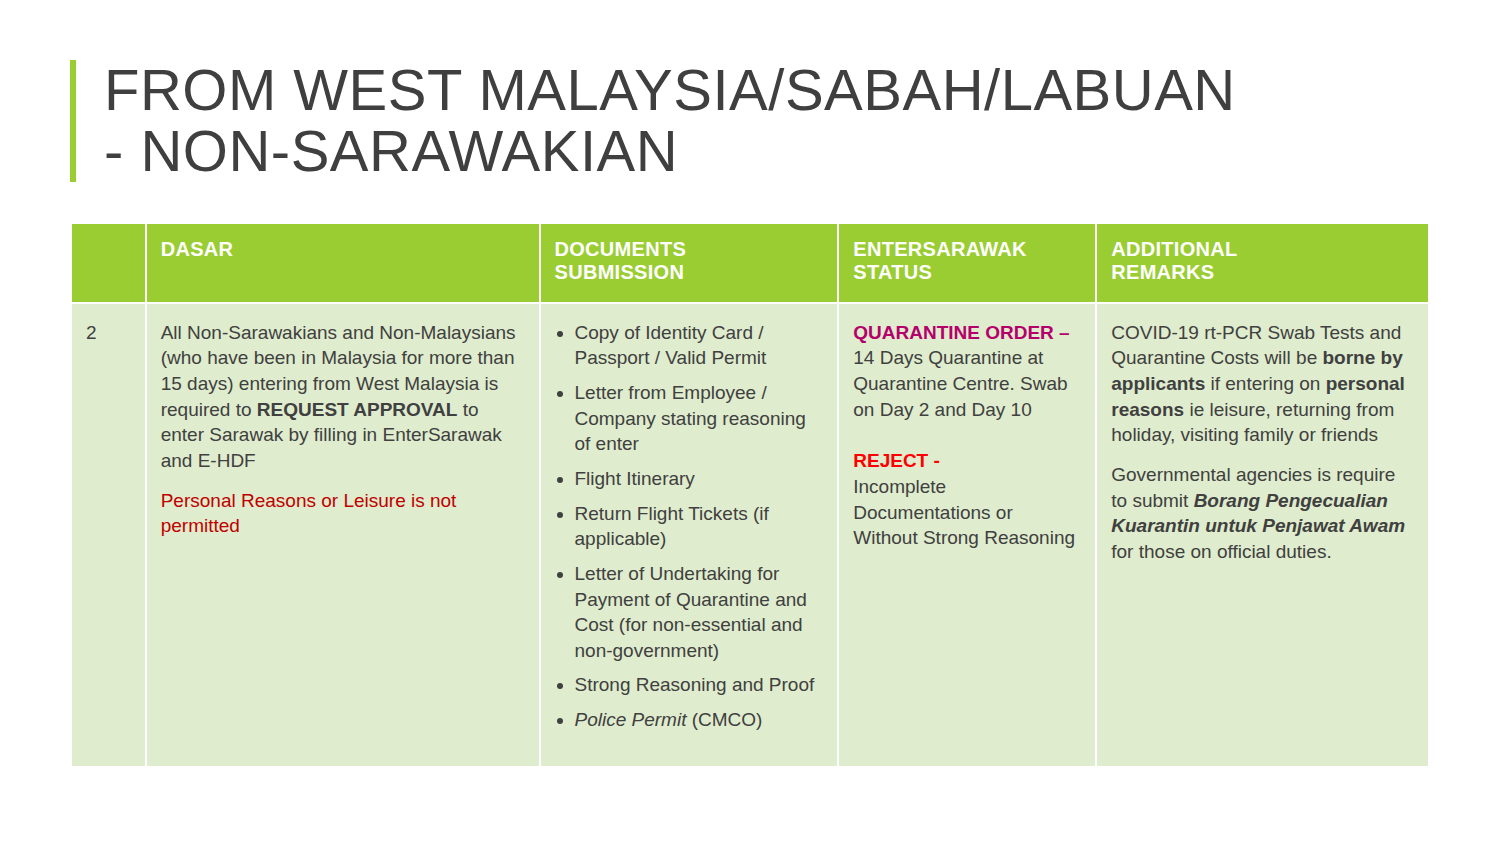From West Malaysia/Sabah/Labuan
- Non-Sarawakian
| | Dasar | Documents Submission | EnterSarawak Status | Additional Remarks |
| --- | --- | --- | --- | --- |
| 2 | All Non-Sarawakians and Non-Malaysians (who have been in Malaysia for more than 15 days) entering from West Malaysia is required to REQUEST APPROVAL to enter Sarawak by filling in EnterSarawak and E-HDF Personal Reasons or Leisure is not permitted | Copy of Identity Card / Passport / Valid Permit Letter from Employee / Company stating reasoning of enter Flight Itinerary Return Flight Tickets (if applicable) Letter of Undertaking for Payment of Quarantine and Cost (for non-essential and non-government) Strong Reasoning and Proof Police Permit (CMCO) | QUARANTINE ORDER – 14 Days Quarantine at Quarantine Centre. Swab on Day 2 and Day 10 REJECT - Incomplete Documentations or Without Strong Reasoning | COVID-19 rt-PCR Swab Tests and Quarantine Costs will be borne by applicants if entering on personal reasons ie leisure, returning from holiday, visiting family or friends Governmental agencies is require to submit Borang Pengecualian Kuarantin untuk Penjawat Awam for those on official duties. |